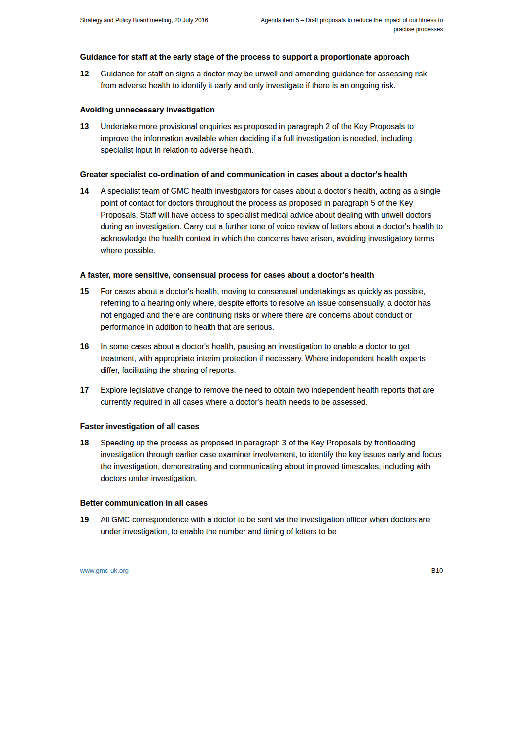Strategy and Policy Board meeting, 20 July 2016
Agenda item 5 – Draft proposals to reduce the impact of our fitness to practise processes
Guidance for staff at the early stage of the process to support a proportionate approach
12 Guidance for staff on signs a doctor may be unwell and amending guidance for assessing risk from adverse health to identify it early and only investigate if there is an ongoing risk.
Avoiding unnecessary investigation
13 Undertake more provisional enquiries as proposed in paragraph 2 of the Key Proposals to improve the information available when deciding if a full investigation is needed, including specialist input in relation to adverse health.
Greater specialist co-ordination of and communication in cases about a doctor's health
14 A specialist team of GMC health investigators for cases about a doctor's health, acting as a single point of contact for doctors throughout the process as proposed in paragraph 5 of the Key Proposals. Staff will have access to specialist medical advice about dealing with unwell doctors during an investigation. Carry out a further tone of voice review of letters about a doctor's health to acknowledge the health context in which the concerns have arisen, avoiding investigatory terms where possible.
A faster, more sensitive, consensual process for cases about a doctor's health
15 For cases about a doctor's health, moving to consensual undertakings as quickly as possible, referring to a hearing only where, despite efforts to resolve an issue consensually, a doctor has not engaged and there are continuing risks or where there are concerns about conduct or performance in addition to health that are serious.
16 In some cases about a doctor's health, pausing an investigation to enable a doctor to get treatment, with appropriate interim protection if necessary. Where independent health experts differ, facilitating the sharing of reports.
17 Explore legislative change to remove the need to obtain two independent health reports that are currently required in all cases where a doctor's health needs to be assessed.
Faster investigation of all cases
18 Speeding up the process as proposed in paragraph 3 of the Key Proposals by frontloading investigation through earlier case examiner involvement, to identify the key issues early and focus the investigation, demonstrating and communicating about improved timescales, including with doctors under investigation.
Better communication in all cases
19 All GMC correspondence with a doctor to be sent via the investigation officer when doctors are under investigation, to enable the number and timing of letters to be
www.gmc-uk.org
B10